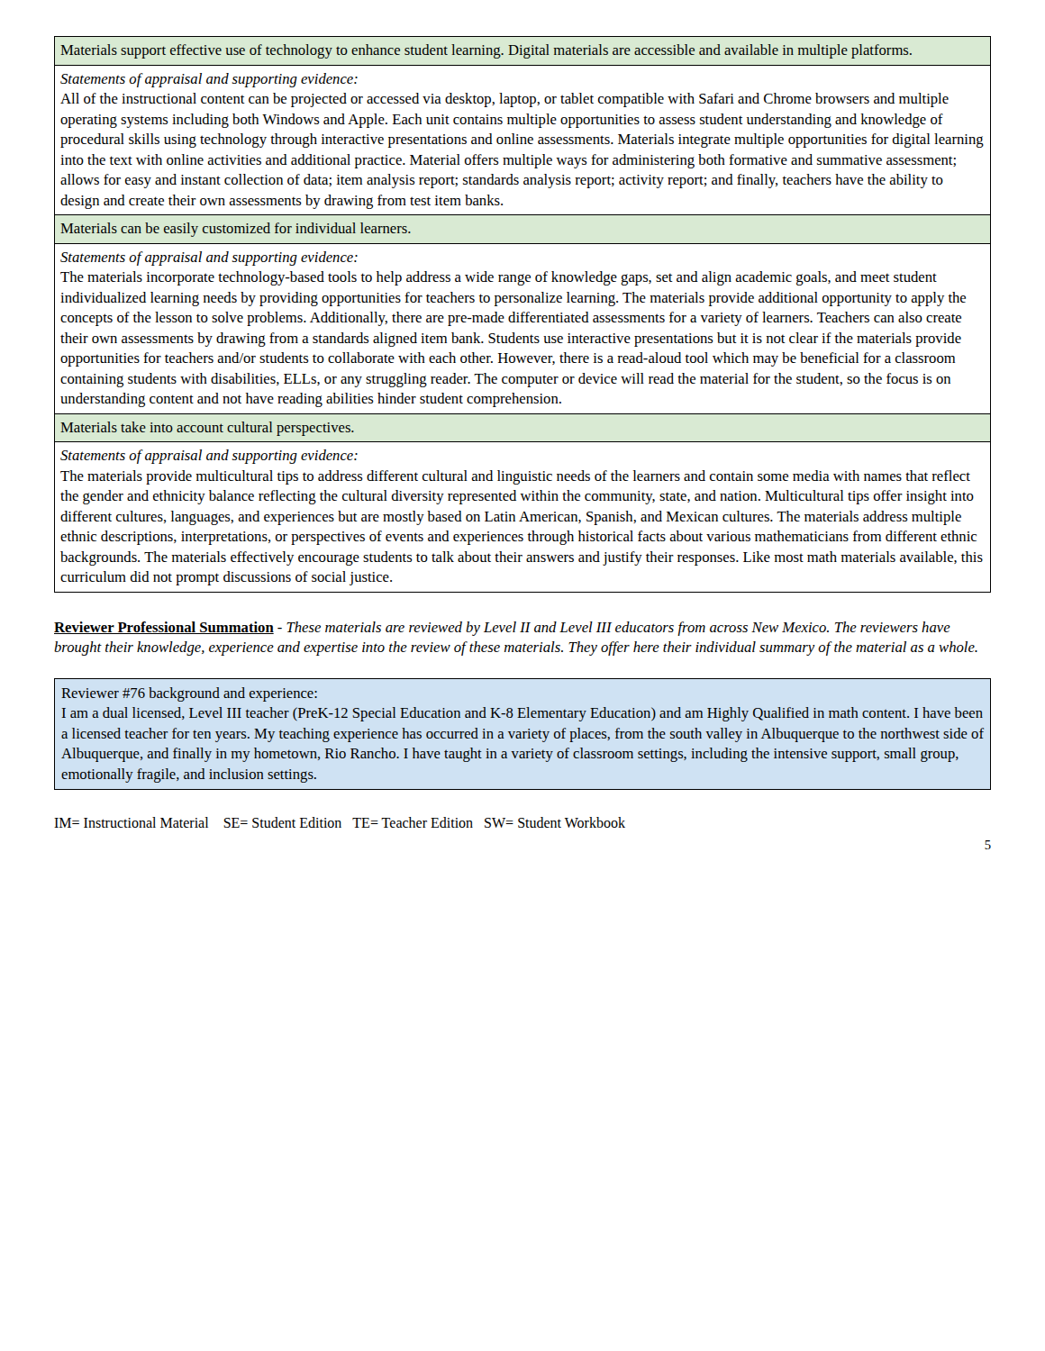| Materials support effective use of technology to enhance student learning. Digital materials are accessible and available in multiple platforms. |
| Statements of appraisal and supporting evidence: All of the instructional content can be projected or accessed via desktop, laptop, or tablet compatible with Safari and Chrome browsers and multiple operating systems including both Windows and Apple. Each unit contains multiple opportunities to assess student understanding and knowledge of procedural skills using technology through interactive presentations and online assessments. Materials integrate multiple opportunities for digital learning into the text with online activities and additional practice. Material offers multiple ways for administering both formative and summative assessment; allows for easy and instant collection of data; item analysis report; standards analysis report; activity report; and finally, teachers have the ability to design and create their own assessments by drawing from test item banks. |
| Materials can be easily customized for individual learners. |
| Statements of appraisal and supporting evidence: The materials incorporate technology-based tools to help address a wide range of knowledge gaps, set and align academic goals, and meet student individualized learning needs by providing opportunities for teachers to personalize learning. The materials provide additional opportunity to apply the concepts of the lesson to solve problems. Additionally, there are pre-made differentiated assessments for a variety of learners. Teachers can also create their own assessments by drawing from a standards aligned item bank. Students use interactive presentations but it is not clear if the materials provide opportunities for teachers and/or students to collaborate with each other. However, there is a read-aloud tool which may be beneficial for a classroom containing students with disabilities, ELLs, or any struggling reader. The computer or device will read the material for the student, so the focus is on understanding content and not have reading abilities hinder student comprehension. |
| Materials take into account cultural perspectives. |
| Statements of appraisal and supporting evidence: The materials provide multicultural tips to address different cultural and linguistic needs of the learners and contain some media with names that reflect the gender and ethnicity balance reflecting the cultural diversity represented within the community, state, and nation. Multicultural tips offer insight into different cultures, languages, and experiences but are mostly based on Latin American, Spanish, and Mexican cultures. The materials address multiple ethnic descriptions, interpretations, or perspectives of events and experiences through historical facts about various mathematicians from different ethnic backgrounds. The materials effectively encourage students to talk about their answers and justify their responses. Like most math materials available, this curriculum did not prompt discussions of social justice. |
Reviewer Professional Summation - These materials are reviewed by Level II and Level III educators from across New Mexico. The reviewers have brought their knowledge, experience and expertise into the review of these materials. They offer here their individual summary of the material as a whole.
Reviewer #76 background and experience:
I am a dual licensed, Level III teacher (PreK-12 Special Education and K-8 Elementary Education) and am Highly Qualified in math content. I have been a licensed teacher for ten years. My teaching experience has occurred in a variety of places, from the south valley in Albuquerque to the northwest side of Albuquerque, and finally in my hometown, Rio Rancho. I have taught in a variety of classroom settings, including the intensive support, small group, emotionally fragile, and inclusion settings.
IM= Instructional Material SE= Student Edition TE= Teacher Edition SW= Student Workbook
5